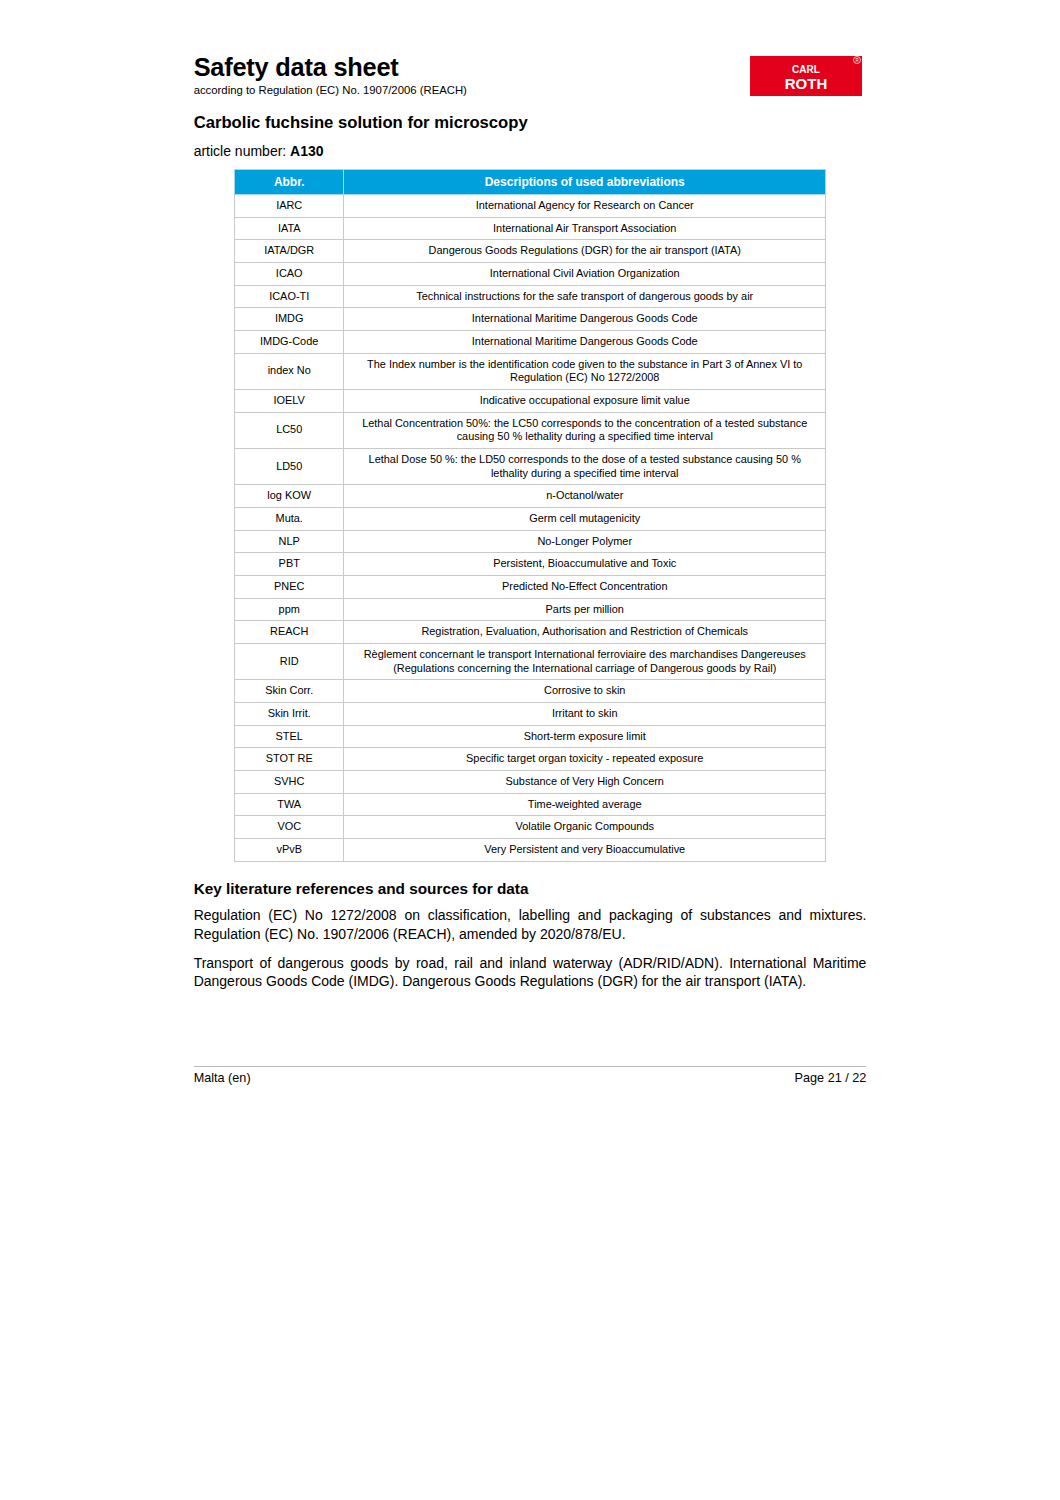Safety data sheet
according to Regulation (EC) No. 1907/2006 (REACH)
CARL ROTH R
Carbolic fuchsine solution for microscopy
article number: A130
| Abbr. | Descriptions of used abbreviations |
| --- | --- |
| IARC | International Agency for Research on Cancer |
| IATA | International Air Transport Association |
| IATA/DGR | Dangerous Goods Regulations (DGR) for the air transport (IATA) |
| ICAO | International Civil Aviation Organization |
| ICAO-TI | Technical instructions for the safe transport of dangerous goods by air |
| IMDG | International Maritime Dangerous Goods Code |
| IMDG-Code | International Maritime Dangerous Goods Code |
| index No | The Index number is the identification code given to the substance in Part 3 of Annex VI to Regulation (EC) No 1272/2008 |
| IOELV | Indicative occupational exposure limit value |
| LC50 | Lethal Concentration 50%: the LC50 corresponds to the concentration of a tested substance causing 50 % lethality during a specified time interval |
| LD50 | Lethal Dose 50 %: the LD50 corresponds to the dose of a tested substance causing 50 % lethality during a specified time interval |
| log KOW | n-Octanol/water |
| Muta. | Germ cell mutagenicity |
| NLP | No-Longer Polymer |
| PBT | Persistent, Bioaccumulative and Toxic |
| PNEC | Predicted No-Effect Concentration |
| ppm | Parts per million |
| REACH | Registration, Evaluation, Authorisation and Restriction of Chemicals |
| RID | Règlement concernant le transport International ferroviaire des marchandises Dangereuses (Regulations concerning the International carriage of Dangerous goods by Rail) |
| Skin Corr. | Corrosive to skin |
| Skin Irrit. | Irritant to skin |
| STEL | Short-term exposure limit |
| STOT RE | Specific target organ toxicity - repeated exposure |
| SVHC | Substance of Very High Concern |
| TWA | Time-weighted average |
| VOC | Volatile Organic Compounds |
| vPvB | Very Persistent and very Bioaccumulative |
Key literature references and sources for data
Regulation (EC) No 1272/2008 on classification, labelling and packaging of substances and mixtures. Regulation (EC) No. 1907/2006 (REACH), amended by 2020/878/EU.
Transport of dangerous goods by road, rail and inland waterway (ADR/RID/ADN). International Maritime Dangerous Goods Code (IMDG). Dangerous Goods Regulations (DGR) for the air transport (IATA).
Malta (en)
Page 21 / 22